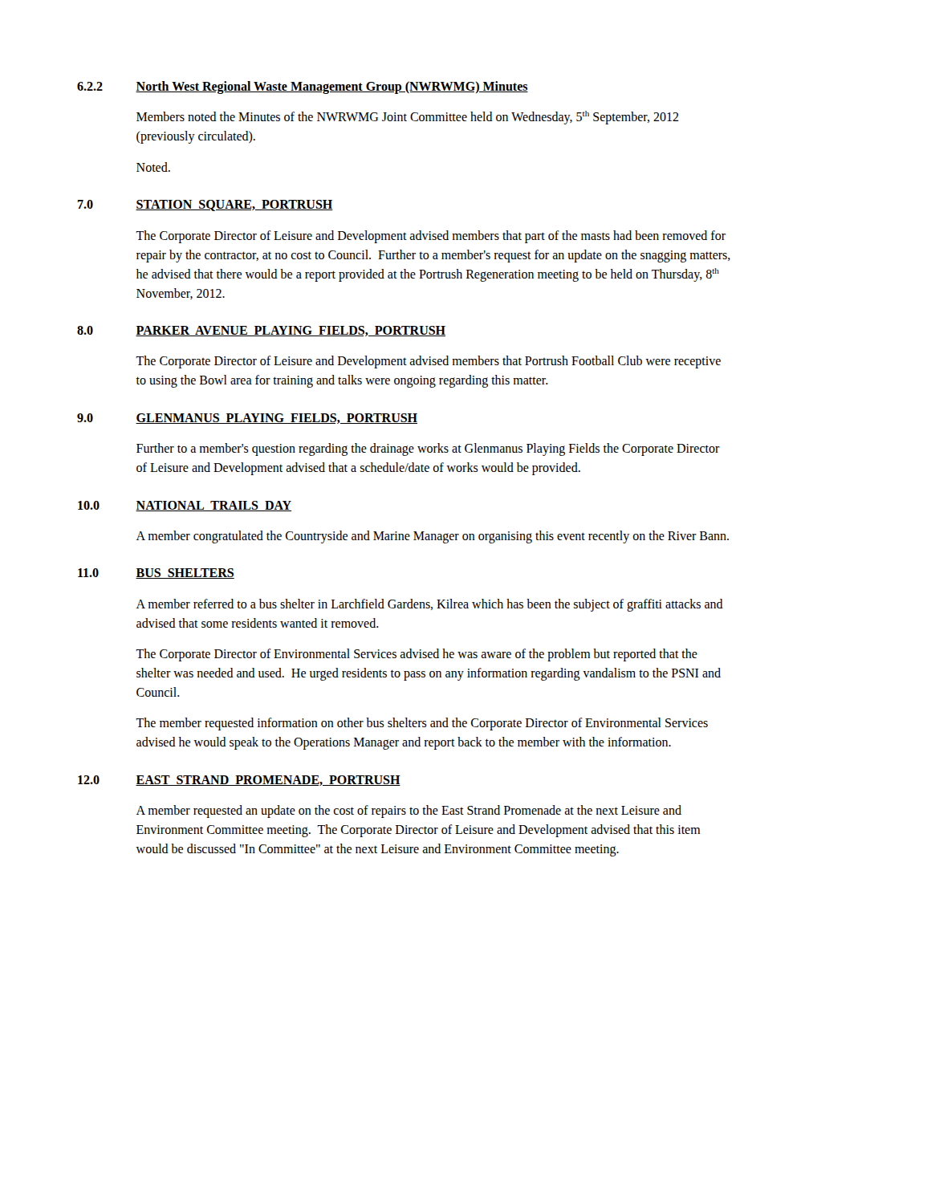6.2.2
North West Regional Waste Management Group (NWRWMG) Minutes
Members noted the Minutes of the NWRWMG Joint Committee held on Wednesday, 5th September, 2012 (previously circulated).
Noted.
7.0
STATION SQUARE, PORTRUSH
The Corporate Director of Leisure and Development advised members that part of the masts had been removed for repair by the contractor, at no cost to Council. Further to a member's request for an update on the snagging matters, he advised that there would be a report provided at the Portrush Regeneration meeting to be held on Thursday, 8th November, 2012.
8.0
PARKER AVENUE PLAYING FIELDS, PORTRUSH
The Corporate Director of Leisure and Development advised members that Portrush Football Club were receptive to using the Bowl area for training and talks were ongoing regarding this matter.
9.0
GLENMANUS PLAYING FIELDS, PORTRUSH
Further to a member's question regarding the drainage works at Glenmanus Playing Fields the Corporate Director of Leisure and Development advised that a schedule/date of works would be provided.
10.0
NATIONAL TRAILS DAY
A member congratulated the Countryside and Marine Manager on organising this event recently on the River Bann.
11.0
BUS SHELTERS
A member referred to a bus shelter in Larchfield Gardens, Kilrea which has been the subject of graffiti attacks and advised that some residents wanted it removed.
The Corporate Director of Environmental Services advised he was aware of the problem but reported that the shelter was needed and used. He urged residents to pass on any information regarding vandalism to the PSNI and Council.
The member requested information on other bus shelters and the Corporate Director of Environmental Services advised he would speak to the Operations Manager and report back to the member with the information.
12.0
EAST STRAND PROMENADE, PORTRUSH
A member requested an update on the cost of repairs to the East Strand Promenade at the next Leisure and Environment Committee meeting. The Corporate Director of Leisure and Development advised that this item would be discussed "In Committee" at the next Leisure and Environment Committee meeting.